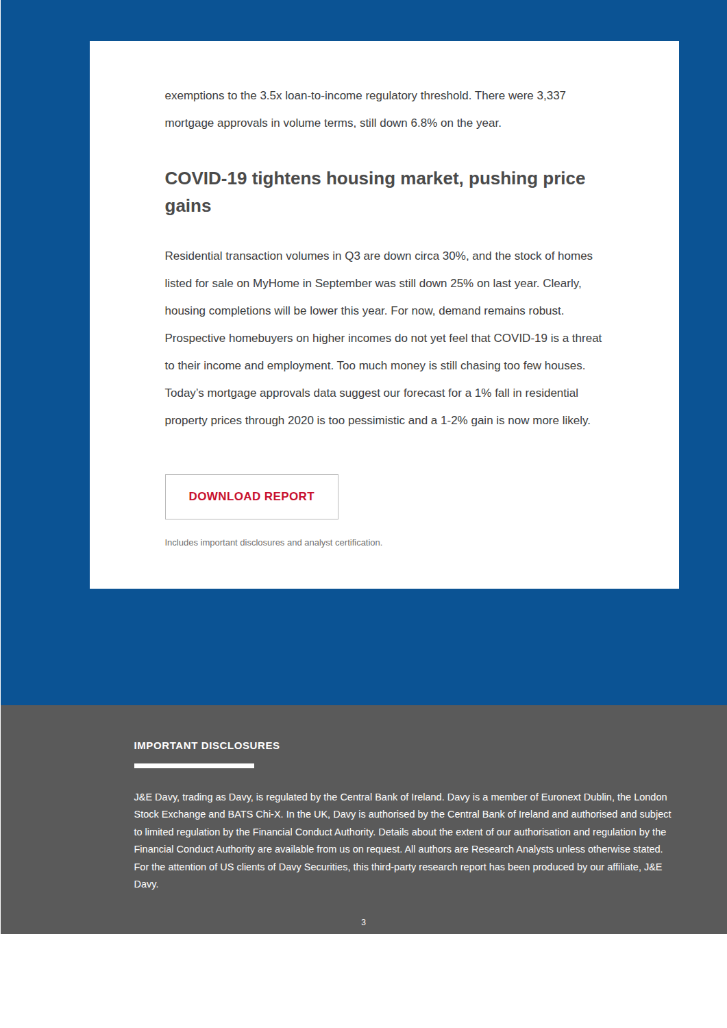exemptions to the 3.5x loan-to-income regulatory threshold. There were 3,337 mortgage approvals in volume terms, still down 6.8% on the year.
COVID-19 tightens housing market, pushing price gains
Residential transaction volumes in Q3 are down circa 30%, and the stock of homes listed for sale on MyHome in September was still down 25% on last year. Clearly, housing completions will be lower this year. For now, demand remains robust. Prospective homebuyers on higher incomes do not yet feel that COVID-19 is a threat to their income and employment. Too much money is still chasing too few houses. Today’s mortgage approvals data suggest our forecast for a 1% fall in residential property prices through 2020 is too pessimistic and a 1-2% gain is now more likely.
DOWNLOAD REPORT
Includes important disclosures and analyst certification.
IMPORTANT DISCLOSURES
J&E Davy, trading as Davy, is regulated by the Central Bank of Ireland. Davy is a member of Euronext Dublin, the London Stock Exchange and BATS Chi-X. In the UK, Davy is authorised by the Central Bank of Ireland and authorised and subject to limited regulation by the Financial Conduct Authority. Details about the extent of our authorisation and regulation by the Financial Conduct Authority are available from us on request. All authors are Research Analysts unless otherwise stated. For the attention of US clients of Davy Securities, this third-party research report has been produced by our affiliate, J&E Davy.
3